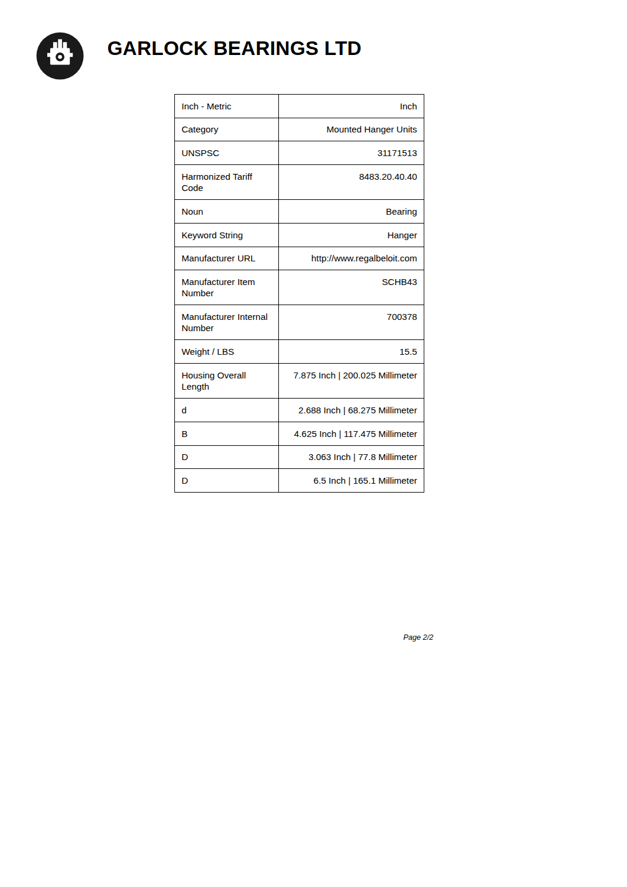GARLOCK BEARINGS LTD
| Inch - Metric | Inch |
| Category | Mounted Hanger Units |
| UNSPSC | 31171513 |
| Harmonized Tariff Code | 8483.20.40.40 |
| Noun | Bearing |
| Keyword String | Hanger |
| Manufacturer URL | http://www.regalbeloit.com |
| Manufacturer Item Number | SCHB43 |
| Manufacturer Internal Number | 700378 |
| Weight / LBS | 15.5 |
| Housing Overall Length | 7.875 Inch / 200.025 Millimeter |
| d | 2.688 Inch / 68.275 Millimeter |
| B | 4.625 Inch / 117.475 Millimeter |
| D | 3.063 Inch / 77.8 Millimeter |
| D | 6.5 Inch / 165.1 Millimeter |
Page 2/2